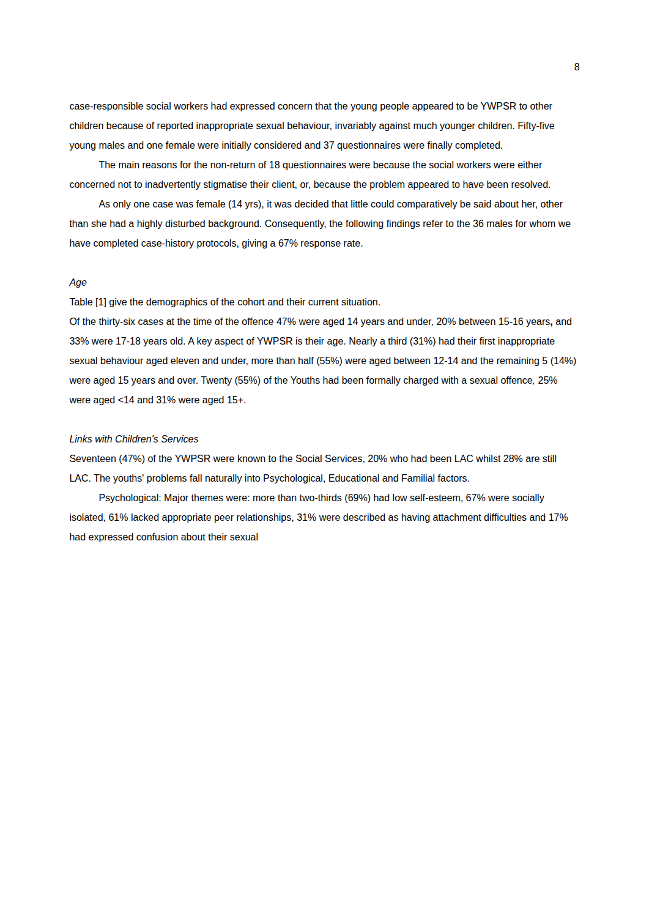8
case-responsible social workers had expressed concern that the young people appeared to be YWPSR to other children because of reported inappropriate sexual behaviour, invariably against much younger children. Fifty-five young males and one female were initially considered and 37 questionnaires were finally completed.
The main reasons for the non-return of 18 questionnaires were because the social workers were either concerned not to inadvertently stigmatise their client, or, because the problem appeared to have been resolved.
As only one case was female (14 yrs), it was decided that little could comparatively be said about her, other than she had a highly disturbed background. Consequently, the following findings refer to the 36 males for whom we have completed case-history protocols, giving a 67% response rate.
Age
Table [1] give the demographics of the cohort and their current situation.
Of the thirty-six cases at the time of the offence 47% were aged 14 years and under, 20% between 15-16 years, and 33% were 17-18 years old. A key aspect of YWPSR is their age. Nearly a third (31%) had their first inappropriate sexual behaviour aged eleven and under, more than half (55%) were aged between 12-14 and the remaining 5 (14%) were aged 15 years and over. Twenty (55%) of the Youths had been formally charged with a sexual offence, 25% were aged <14 and 31% were aged 15+.
Links with Children's Services
Seventeen (47%) of the YWPSR were known to the Social Services, 20% who had been LAC whilst 28% are still LAC. The youths' problems fall naturally into Psychological, Educational and Familial factors.
Psychological: Major themes were: more than two-thirds (69%) had low self-esteem, 67% were socially isolated, 61% lacked appropriate peer relationships, 31% were described as having attachment difficulties and 17% had expressed confusion about their sexual